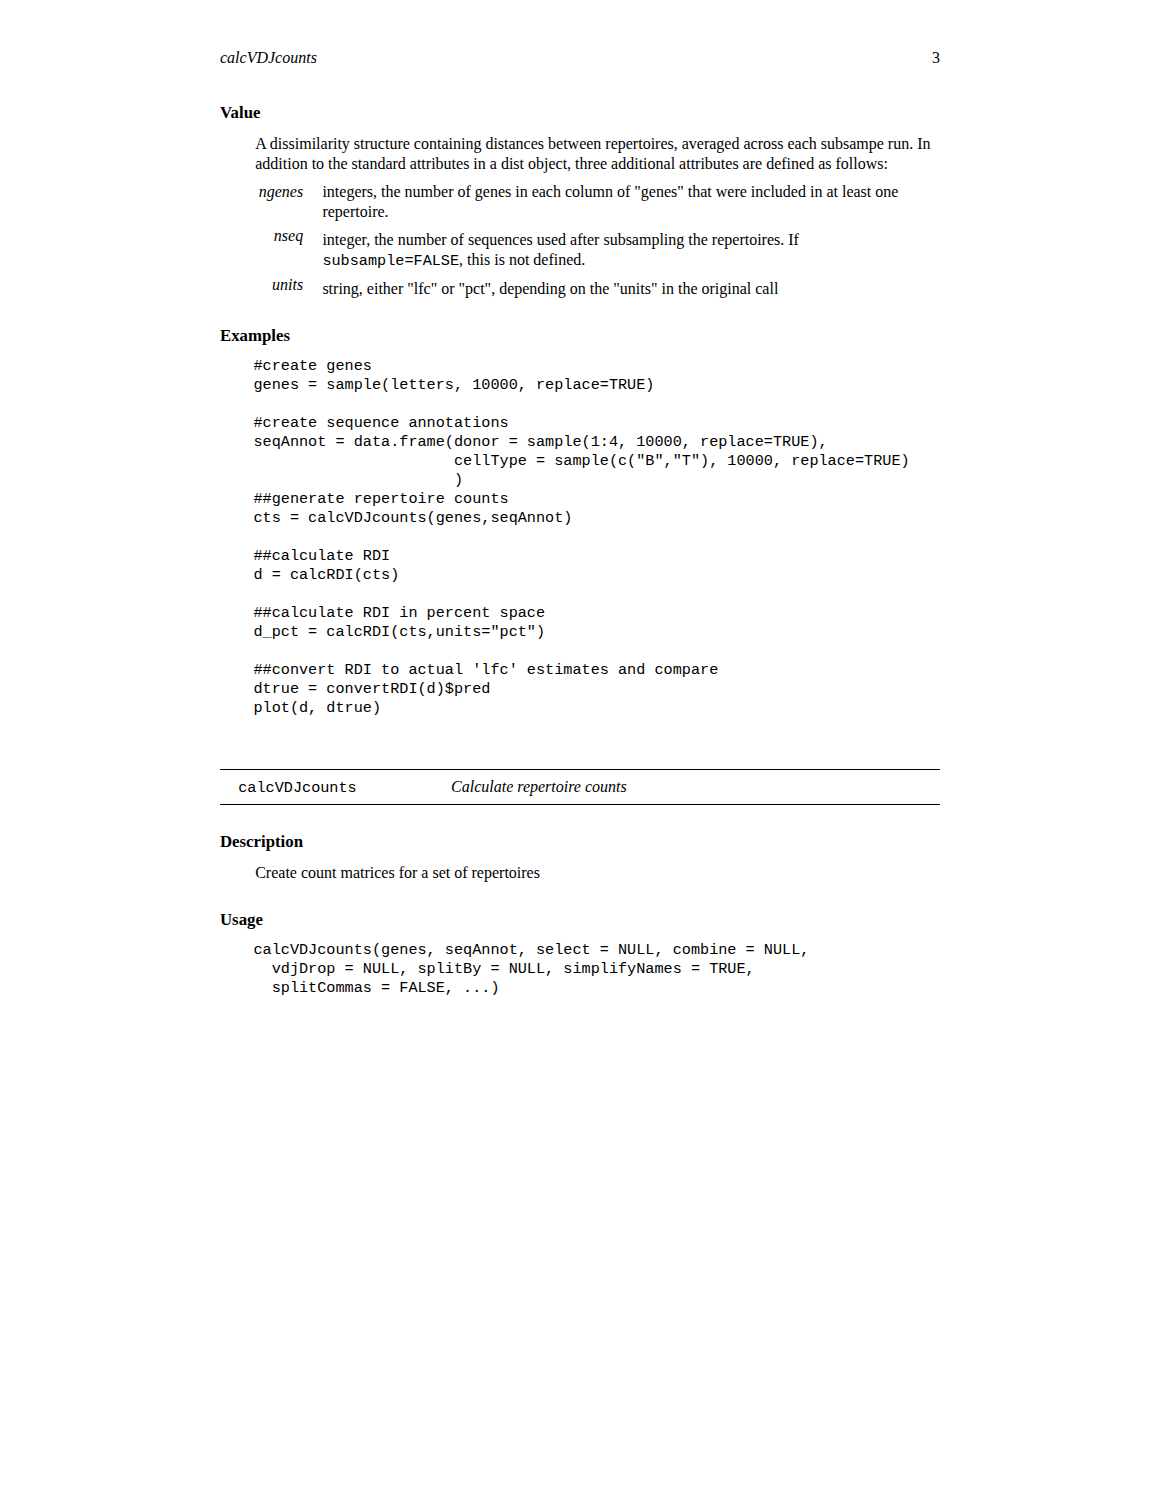calcVDJcounts 3
Value
A dissimilarity structure containing distances between repertoires, averaged across each subsampe run. In addition to the standard attributes in a dist object, three additional attributes are defined as follows:
ngenes
integers, the number of genes in each column of "genes" that were included in at least one repertoire.
nseq
integer, the number of sequences used after subsampling the repertoires. If subsample=FALSE, this is not defined.
units
string, either "lfc" or "pct", depending on the "units" in the original call
Examples
#create genes
genes = sample(letters, 10000, replace=TRUE)

#create sequence annotations
seqAnnot = data.frame(donor = sample(1:4, 10000, replace=TRUE),
                      cellType = sample(c("B","T"), 10000, replace=TRUE)
                      )
##generate repertoire counts
cts = calcVDJcounts(genes,seqAnnot)

##calculate RDI
d = calcRDI(cts)

##calculate RDI in percent space
d_pct = calcRDI(cts,units="pct")

##convert RDI to actual 'lfc' estimates and compare
dtrue = convertRDI(d)$pred
plot(d, dtrue)
calcVDJcounts Calculate repertoire counts
Description
Create count matrices for a set of repertoires
Usage
calcVDJcounts(genes, seqAnnot, select = NULL, combine = NULL,
  vdjDrop = NULL, splitBy = NULL, simplifyNames = TRUE,
  splitCommas = FALSE, ...)